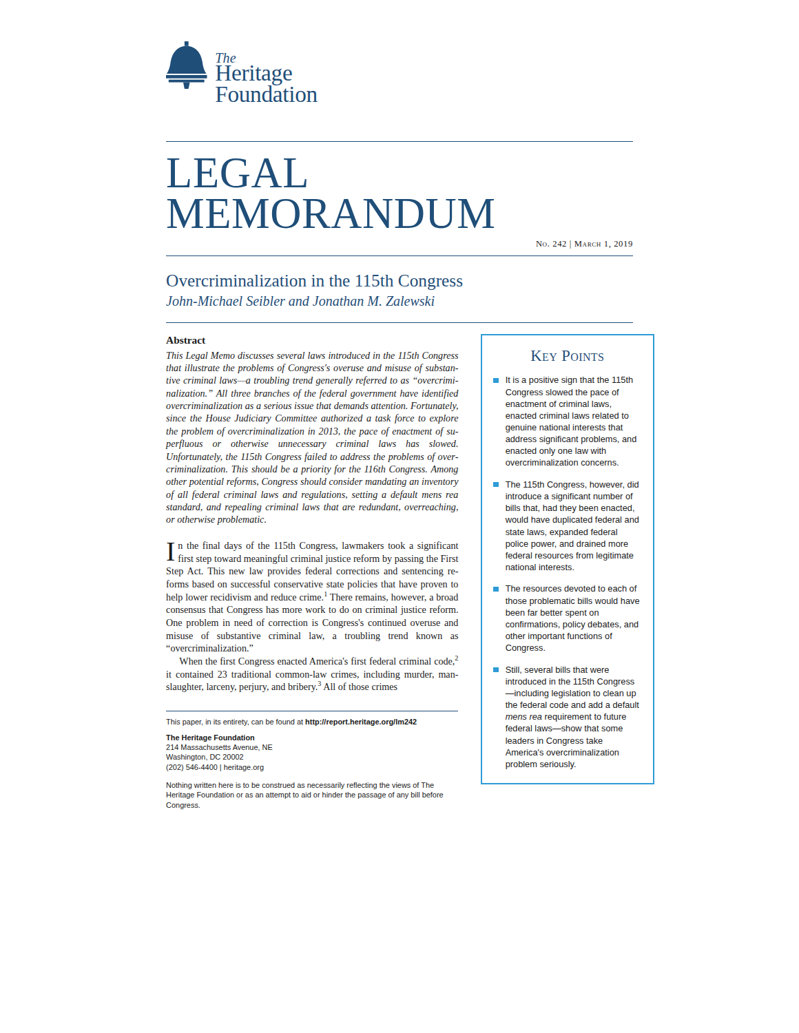The Heritage Foundation
LEGAL MEMORANDUM
No. 242 | March 1, 2019
Overcriminalization in the 115th Congress
John-Michael Seibler and Jonathan M. Zalewski
Abstract
This Legal Memo discusses several laws introduced in the 115th Congress that illustrate the problems of Congress's overuse and misuse of substantive criminal laws—a troubling trend generally referred to as “overcriminalization.” All three branches of the federal government have identified overcriminalization as a serious issue that demands attention. Fortunately, since the House Judiciary Committee authorized a task force to explore the problem of overcriminalization in 2013, the pace of enactment of superfluous or otherwise unnecessary criminal laws has slowed. Unfortunately, the 115th Congress failed to address the problems of overcriminalization. This should be a priority for the 116th Congress. Among other potential reforms, Congress should consider mandating an inventory of all federal criminal laws and regulations, setting a default mens rea standard, and repealing criminal laws that are redundant, overreaching, or otherwise problematic.
In the final days of the 115th Congress, lawmakers took a significant first step toward meaningful criminal justice reform by passing the First Step Act. This new law provides federal corrections and sentencing reforms based on successful conservative state policies that have proven to help lower recidivism and reduce crime.1 There remains, however, a broad consensus that Congress has more work to do on criminal justice reform. One problem in need of correction is Congress's continued overuse and misuse of substantive criminal law, a troubling trend known as “overcriminalization.”
When the first Congress enacted America's first federal criminal code,2 it contained 23 traditional common-law crimes, including murder, manslaughter, larceny, perjury, and bribery.3 All of those crimes
This paper, in its entirety, can be found at http://report.heritage.org/lm242
The Heritage Foundation
214 Massachusetts Avenue, NE
Washington, DC 20002
(202) 546-4400 | heritage.org
Nothing written here is to be construed as necessarily reflecting the views of The Heritage Foundation or as an attempt to aid or hinder the passage of any bill before Congress.
Key Points
It is a positive sign that the 115th Congress slowed the pace of enactment of criminal laws, enacted criminal laws related to genuine national interests that address significant problems, and enacted only one law with overcriminalization concerns.
The 115th Congress, however, did introduce a significant number of bills that, had they been enacted, would have duplicated federal and state laws, expanded federal police power, and drained more federal resources from legitimate national interests.
The resources devoted to each of those problematic bills would have been far better spent on confirmations, policy debates, and other important functions of Congress.
Still, several bills that were introduced in the 115th Congress—including legislation to clean up the federal code and add a default mens rea requirement to future federal laws—show that some leaders in Congress take America's overcriminalization problem seriously.